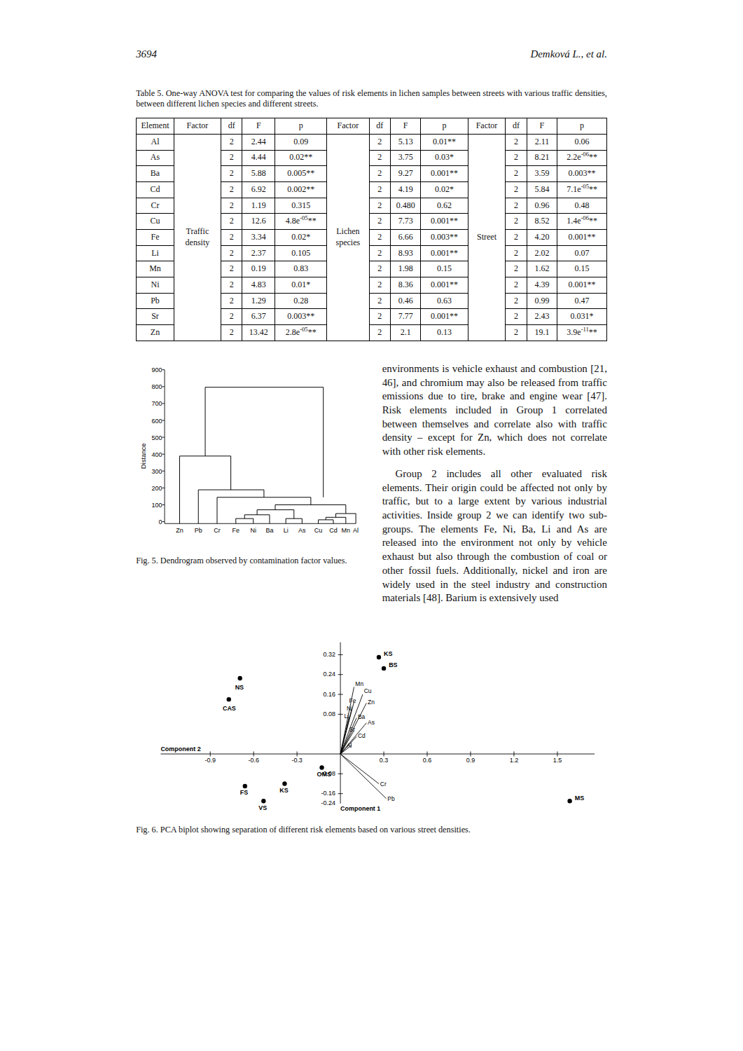3694
Demková L., et al.
Table 5. One-way ANOVA test for comparing the values of risk elements in lichen samples between streets with various traffic densities, between different lichen species and different streets.
| Element | Factor | df | F | p | Factor | df | F | p | Factor | df | F | p |
| --- | --- | --- | --- | --- | --- | --- | --- | --- | --- | --- | --- | --- |
| Al | Traffic density | 2 | 2.44 | 0.09 | Lichen species | 2 | 5.13 | 0.01** | Street | 2 | 2.11 | 0.06 |
| As | 2 | 4.44 | 0.02** | 2 | 3.75 | 0.03* | 2 | 8.21 | 2.2e -06 ** |
| Ba | 2 | 5.88 | 0.005** | 2 | 9.27 | 0.001** | 2 | 3.59 | 0.003** |
| Cd | 2 | 6.92 | 0.002** | 2 | 4.19 | 0.02* | 2 | 5.84 | 7.1e -05 ** |
| Cr | 2 | 1.19 | 0.315 | 2 | 0.480 | 0.62 | 2 | 0.96 | 0.48 |
| Cu | 2 | 12.6 | 4.8e -05 ** | 2 | 7.73 | 0.001** | 2 | 8.52 | 1.4e -06 ** |
| Fe | 2 | 3.34 | 0.02* | 2 | 6.66 | 0.003** | 2 | 4.20 | 0.001** |
| Li | 2 | 2.37 | 0.105 | 2 | 8.93 | 0.001** | 2 | 2.02 | 0.07 |
| Mn | 2 | 0.19 | 0.83 | 2 | 1.98 | 0.15 | 2 | 1.62 | 0.15 |
| Ni | 2 | 4.83 | 0.01* | 2 | 8.36 | 0.001** | 2 | 4.39 | 0.001** |
| Pb | 2 | 1.29 | 0.28 | 2 | 0.46 | 0.63 | 2 | 0.99 | 0.47 |
| Sr | 2 | 6.37 | 0.003** | 2 | 7.77 | 0.001** | 2 | 2.43 | 0.031* |
| Zn | 2 | 13.42 | 2.8e -05 ** | 2 | 2.1 | 0.13 | 2 | 19.1 | 3.9e -11 ** |
900 800 700 600 500 400 300 200 100 0 Distance Zn Pb Cr Fe Ni Ba Li As Cu Cd Mn Al
Fig. 5. Dendrogram observed by contamination factor values.
environments is vehicle exhaust and combustion [21, 46], and chromium may also be released from traffic emissions due to tire, brake and engine wear [47]. Risk elements included in Group 1 correlated between themselves and correlate also with traffic density – except for Zn, which does not correlate with other risk elements.
Group 2 includes all other evaluated risk elements. Their origin could be affected not only by traffic, but to a large extent by various industrial activities. Inside group 2 we can identify two sub-groups. The elements Fe, Ni, Ba, Li and As are released into the environment not only by vehicle exhaust but also through the combustion of coal or other fossil fuels. Additionally, nickel and iron are widely used in the steel industry and construction materials [48]. Barium is extensively used
-0.9 -0.6 -0.3 0.3 0.6 0.9 1.2 1.5 0.32 0.24 0.16 0.08 -0.08 -0.16 -0.24 Component 2 Component 1 Mn Cu Fe Zn Ni Li Ba As Sr Cd Al Cr Pb KS BS NS CAS OMS KS FS VS MS
Fig. 6. PCA biplot showing separation of different risk elements based on various street densities.